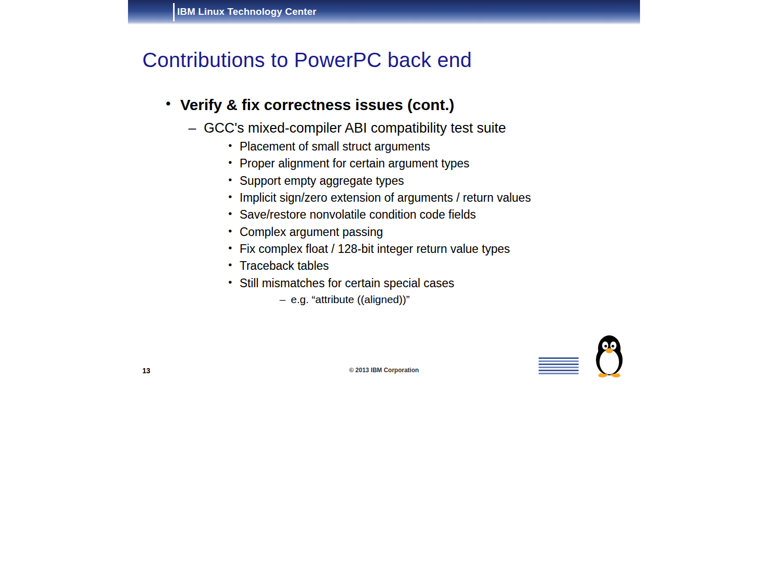IBM Linux Technology Center
Contributions to PowerPC back end
Verify & fix correctness issues (cont.)
GCC's mixed-compiler ABI compatibility test suite
Placement of small struct arguments
Proper alignment for certain argument types
Support empty aggregate types
Implicit sign/zero extension of arguments / return values
Save/restore nonvolatile condition code fields
Complex argument passing
Fix complex float / 128-bit integer return value types
Traceback tables
Still mismatches for certain special cases
e.g. “attribute ((aligned))”
13
© 2013 IBM Corporation